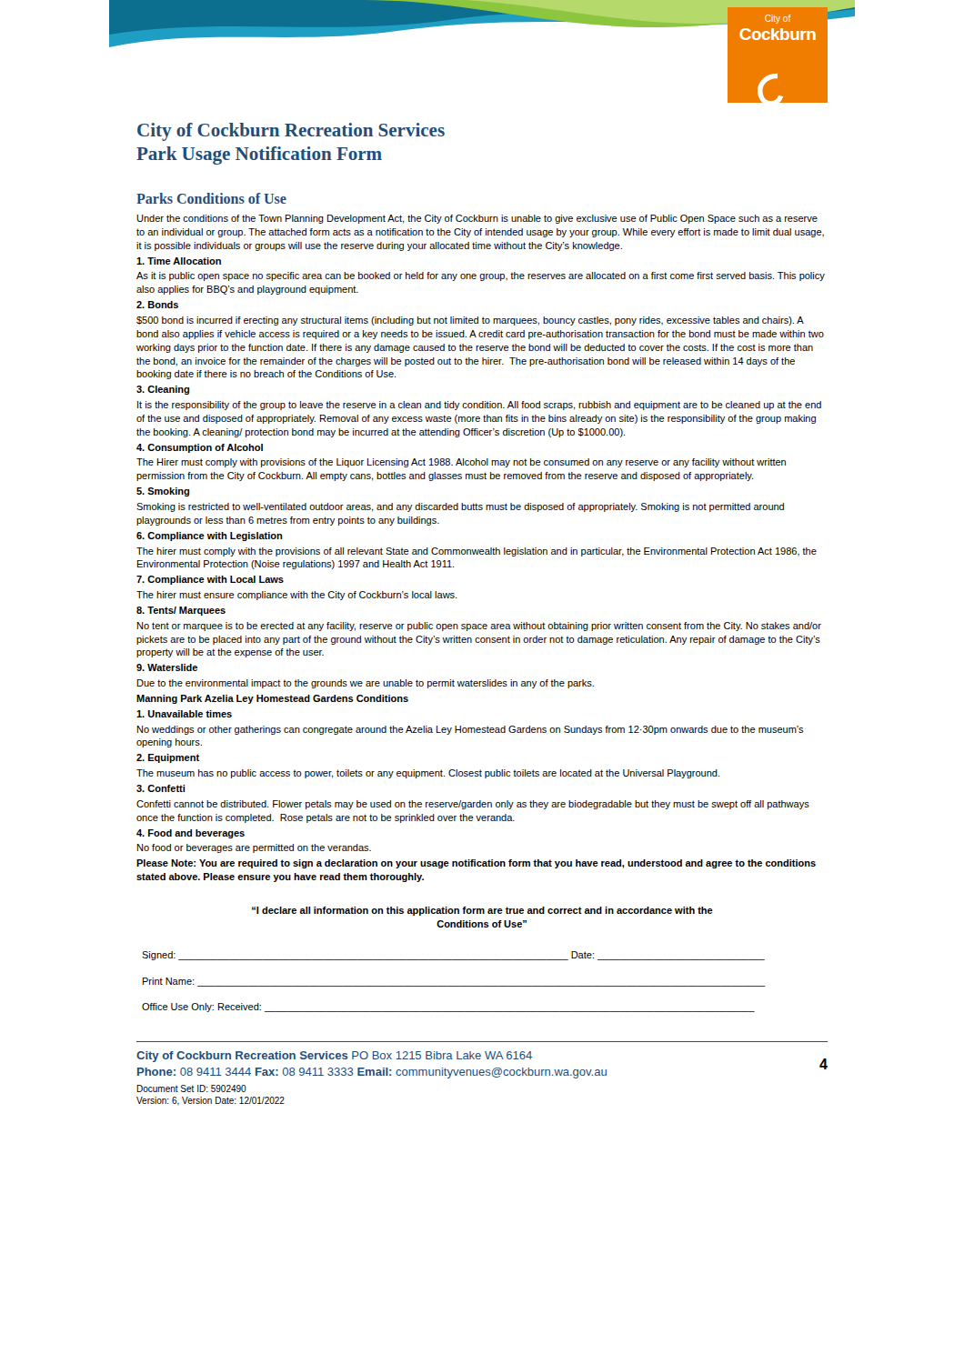City of
Cockburn
wetlands to waves
City of Cockburn Recreation Services
Park Usage Notification Form
Parks Conditions of Use
Under the conditions of the Town Planning Development Act, the City of Cockburn is unable to give exclusive use of Public Open Space such as a reserve to an individual or group. The attached form acts as a notification to the City of intended usage by your group. While every effort is made to limit dual usage, it is possible individuals or groups will use the reserve during your allocated time without the City’s knowledge.
1. Time Allocation
As it is public open space no specific area can be booked or held for any one group, the reserves are allocated on a first come first served basis. This policy also applies for BBQ’s and playground equipment.
2. Bonds
$500 bond is incurred if erecting any structural items (including but not limited to marquees, bouncy castles, pony rides, excessive tables and chairs). A bond also applies if vehicle access is required or a key needs to be issued. A credit card pre-authorisation transaction for the bond must be made within two working days prior to the function date. If there is any damage caused to the reserve the bond will be deducted to cover the costs. If the cost is more than the bond, an invoice for the remainder of the charges will be posted out to the hirer. The pre-authorisation bond will be released within 14 days of the booking date if there is no breach of the Conditions of Use.
3. Cleaning
It is the responsibility of the group to leave the reserve in a clean and tidy condition. All food scraps, rubbish and equipment are to be cleaned up at the end of the use and disposed of appropriately. Removal of any excess waste (more than fits in the bins already on site) is the responsibility of the group making the booking. A cleaning/ protection bond may be incurred at the attending Officer’s discretion (Up to $1000.00).
4. Consumption of Alcohol
The Hirer must comply with provisions of the Liquor Licensing Act 1988. Alcohol may not be consumed on any reserve or any facility without written permission from the City of Cockburn. All empty cans, bottles and glasses must be removed from the reserve and disposed of appropriately.
5. Smoking
Smoking is restricted to well-ventilated outdoor areas, and any discarded butts must be disposed of appropriately. Smoking is not permitted around playgrounds or less than 6 metres from entry points to any buildings.
6. Compliance with Legislation
The hirer must comply with the provisions of all relevant State and Commonwealth legislation and in particular, the Environmental Protection Act 1986, the Environmental Protection (Noise regulations) 1997 and Health Act 1911.
7. Compliance with Local Laws
The hirer must ensure compliance with the City of Cockburn’s local laws.
8. Tents/ Marquees
No tent or marquee is to be erected at any facility, reserve or public open space area without obtaining prior written consent from the City. No stakes and/or pickets are to be placed into any part of the ground without the City’s written consent in order not to damage reticulation. Any repair of damage to the City’s property will be at the expense of the user.
9. Waterslide
Due to the environmental impact to the grounds we are unable to permit waterslides in any of the parks.
Manning Park Azelia Ley Homestead Gardens Conditions
1. Unavailable times
No weddings or other gatherings can congregate around the Azelia Ley Homestead Gardens on Sundays from 12·30pm onwards due to the museum’s opening hours.
2. Equipment
The museum has no public access to power, toilets or any equipment. Closest public toilets are located at the Universal Playground.
3. Confetti
Confetti cannot be distributed. Flower petals may be used on the reserve/garden only as they are biodegradable but they must be swept off all pathways once the function is completed. Rose petals are not to be sprinkled over the veranda.
4. Food and beverages
No food or beverages are permitted on the verandas.
Please Note: You are required to sign a declaration on your usage notification form that you have read, understood and agree to the conditions stated above. Please ensure you have read them thoroughly.
“I declare all information on this application form are true and correct and in accordance with the
Conditions of Use”
Signed: ______________________________________________________________________ Date: ______________________________
Print Name: ______________________________________________________________________________________________________
Office Use Only: Received: ________________________________________________________________________________________
4
City of Cockburn Recreation Services PO Box 1215 Bibra Lake WA 6164
Phone: 08 9411 3444 Fax: 08 9411 3333 Email: communityvenues@cockburn.wa.gov.au
Document Set ID: 5902490 Version: 6, Version Date: 12/01/2022